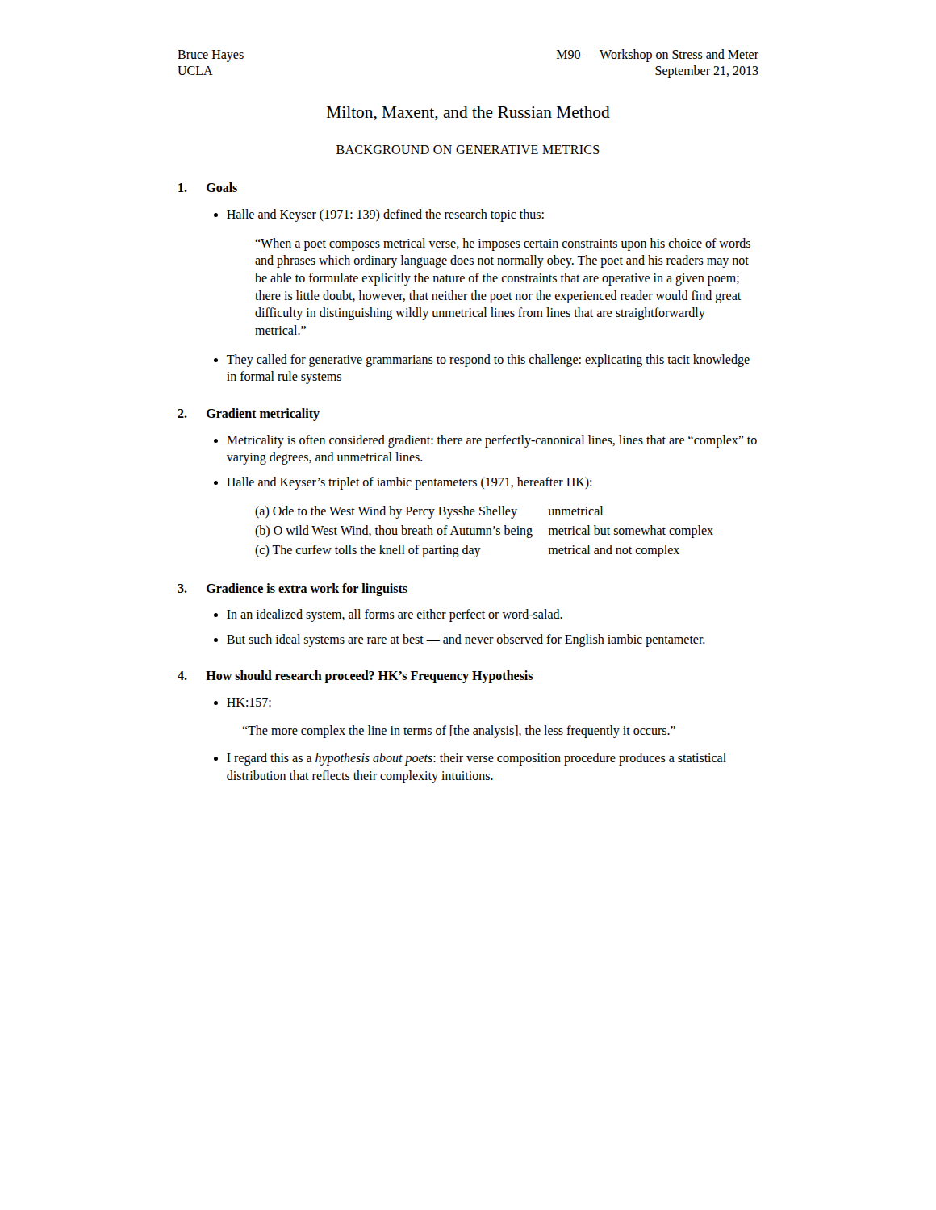Bruce Hayes
UCLA
M90 — Workshop on Stress and Meter
September 21, 2013
Milton, Maxent, and the Russian Method
BACKGROUND ON GENERATIVE METRICS
Goals
Halle and Keyser (1971: 139) defined the research topic thus:
“When a poet composes metrical verse, he imposes certain constraints upon his choice of words and phrases which ordinary language does not normally obey. The poet and his readers may not be able to formulate explicitly the nature of the constraints that are operative in a given poem; there is little doubt, however, that neither the poet nor the experienced reader would find great difficulty in distinguishing wildly unmetrical lines from lines that are straightforwardly metrical.”
They called for generative grammarians to respond to this challenge: explicating this tacit knowledge in formal rule systems
Gradient metricality
Metricality is often considered gradient: there are perfectly-canonical lines, lines that are “complex” to varying degrees, and unmetrical lines.
Halle and Keyser’s triplet of iambic pentameters (1971, hereafter HK):
| (a) Ode to the West Wind by Percy Bysshe Shelley | unmetrical |
| (b) O wild West Wind, thou breath of Autumn’s being | metrical but somewhat complex |
| (c) The curfew tolls the knell of parting day | metrical and not complex |
Gradience is extra work for linguists
In an idealized system, all forms are either perfect or word-salad.
But such ideal systems are rare at best — and never observed for English iambic pentameter.
How should research proceed? HK’s Frequency Hypothesis
HK:157:
“The more complex the line in terms of [the analysis], the less frequently it occurs.”
I regard this as a hypothesis about poets: their verse composition procedure produces a statistical distribution that reflects their complexity intuitions.